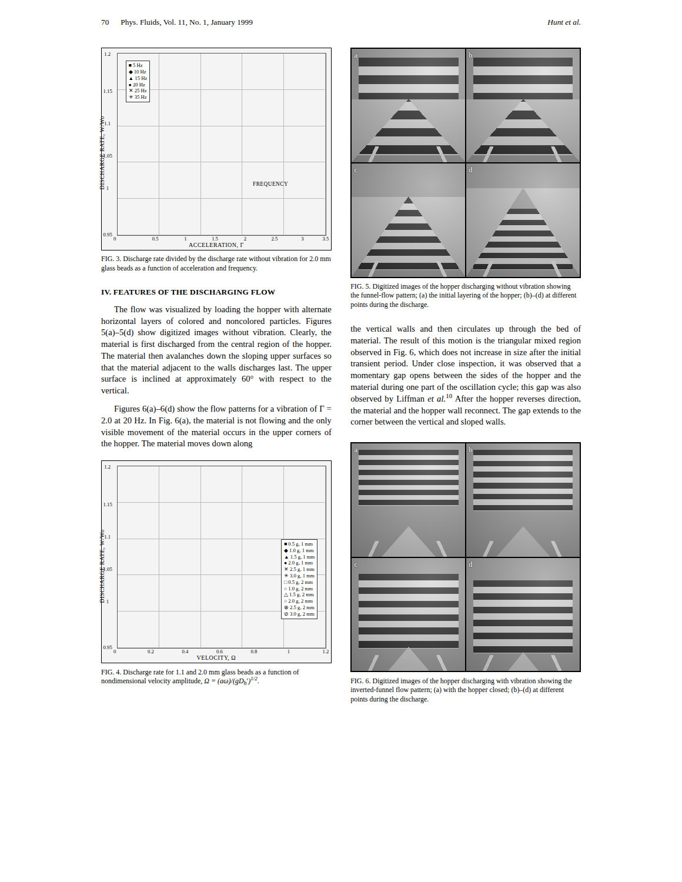70 Phys. Fluids, Vol. 11, No. 1, January 1999 Hunt et al.
DISCHARGE RATE, W/Wo
■ 5 Hz
◆ 10 Hz
▲ 15 Hz
● 20 Hz
✕ 25 Hz
✳ 35 Hz
FREQUENCY
1.2
1.15
1.1
1.05
1
0.95
0
0.5
1
1.5
2
2.5
3
3.5
ACCELERATION, Γ
FIG. 3. Discharge rate divided by the discharge rate without vibration for 2.0 mm glass beads as a function of acceleration and frequency.
IV. Features of the discharging flow
The flow was visualized by loading the hopper with alternate horizontal layers of colored and noncolored particles. Figures 5(a)–5(d) show digitized images without vibration. Clearly, the material is first discharged from the central region of the hopper. The material then avalanches down the sloping upper surfaces so that the material adjacent to the walls discharges last. The upper surface is inclined at approximately 60° with respect to the vertical.
Figures 6(a)–6(d) show the flow patterns for a vibration of Γ = 2.0 at 20 Hz. In Fig. 6(a), the material is not flowing and the only visible movement of the material occurs in the upper corners of the hopper. The material moves down along
DISCHARGE RATE, W/Wo
■ 0.5 g, 1 mm
◆ 1.0 g, 1 mm
▲ 1.5 g, 1 mm
● 2.0 g, 1 mm
✕ 2.5 g, 1 mm
✳ 3.0 g, 1 mm
□ 0.5 g, 2 mm
○ 1.0 g, 2 mm
△ 1.5 g, 2 mm
○ 2.0 g, 2 mm
⊗ 2.5 g, 2 mm
⊘ 3.0 g, 2 mm
1.2
1.15
1.1
1.05
1
0.95
0
0.2
0.4
0.6
0.8
1
1.2
VELOCITY, Ω
FIG. 4. Discharge rate for 1.1 and 2.0 mm glass beads as a function of nondimensional velocity amplitude, Ω = (aω)/(gDh′)1/2.
a
b
c
d
FIG. 5. Digitized images of the hopper discharging without vibration showing the funnel-flow pattern; (a) the initial layering of the hopper; (b)–(d) at different points during the discharge.
the vertical walls and then circulates up through the bed of material. The result of this motion is the triangular mixed region observed in Fig. 6, which does not increase in size after the initial transient period. Under close inspection, it was observed that a momentary gap opens between the sides of the hopper and the material during one part of the oscillation cycle; this gap was also observed by Liffman et al.10 After the hopper reverses direction, the material and the hopper wall reconnect. The gap extends to the corner between the vertical and sloped walls.
a
b
c
d
FIG. 6. Digitized images of the hopper discharging with vibration showing the inverted-funnel flow pattern; (a) with the hopper closed; (b)–(d) at different points during the discharge.